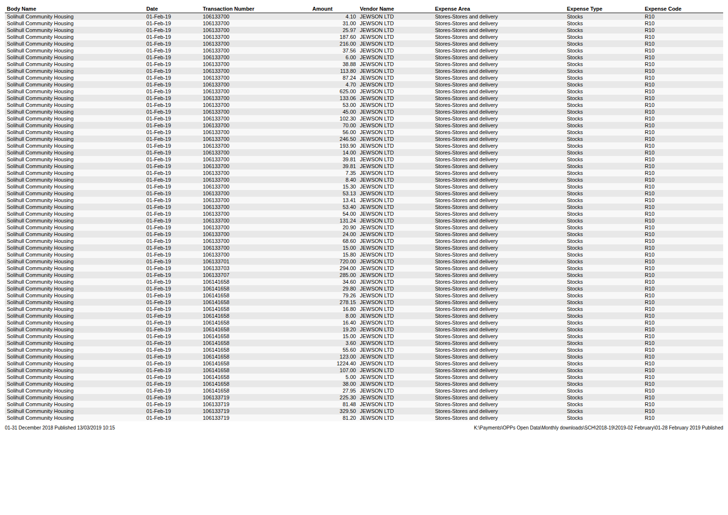| Body Name | Date | Transaction Number | Amount | Vendor Name | Expense Area | Expense Type | Expense Code |
| --- | --- | --- | --- | --- | --- | --- | --- |
| Solihull Community Housing | 01-Feb-19 | 106133700 | 4.10 | JEWSON LTD | Stores-Stores and delivery | Stocks | R10 |
| Solihull Community Housing | 01-Feb-19 | 106133700 | 31.00 | JEWSON LTD | Stores-Stores and delivery | Stocks | R10 |
| Solihull Community Housing | 01-Feb-19 | 106133700 | 25.97 | JEWSON LTD | Stores-Stores and delivery | Stocks | R10 |
| Solihull Community Housing | 01-Feb-19 | 106133700 | 187.60 | JEWSON LTD | Stores-Stores and delivery | Stocks | R10 |
| Solihull Community Housing | 01-Feb-19 | 106133700 | 216.00 | JEWSON LTD | Stores-Stores and delivery | Stocks | R10 |
| Solihull Community Housing | 01-Feb-19 | 106133700 | 37.56 | JEWSON LTD | Stores-Stores and delivery | Stocks | R10 |
| Solihull Community Housing | 01-Feb-19 | 106133700 | 6.00 | JEWSON LTD | Stores-Stores and delivery | Stocks | R10 |
| Solihull Community Housing | 01-Feb-19 | 106133700 | 38.88 | JEWSON LTD | Stores-Stores and delivery | Stocks | R10 |
| Solihull Community Housing | 01-Feb-19 | 106133700 | 113.80 | JEWSON LTD | Stores-Stores and delivery | Stocks | R10 |
| Solihull Community Housing | 01-Feb-19 | 106133700 | 87.24 | JEWSON LTD | Stores-Stores and delivery | Stocks | R10 |
| Solihull Community Housing | 01-Feb-19 | 106133700 | 4.70 | JEWSON LTD | Stores-Stores and delivery | Stocks | R10 |
| Solihull Community Housing | 01-Feb-19 | 106133700 | 625.00 | JEWSON LTD | Stores-Stores and delivery | Stocks | R10 |
| Solihull Community Housing | 01-Feb-19 | 106133700 | 133.06 | JEWSON LTD | Stores-Stores and delivery | Stocks | R10 |
| Solihull Community Housing | 01-Feb-19 | 106133700 | 53.00 | JEWSON LTD | Stores-Stores and delivery | Stocks | R10 |
| Solihull Community Housing | 01-Feb-19 | 106133700 | 45.00 | JEWSON LTD | Stores-Stores and delivery | Stocks | R10 |
| Solihull Community Housing | 01-Feb-19 | 106133700 | 102.30 | JEWSON LTD | Stores-Stores and delivery | Stocks | R10 |
| Solihull Community Housing | 01-Feb-19 | 106133700 | 70.00 | JEWSON LTD | Stores-Stores and delivery | Stocks | R10 |
| Solihull Community Housing | 01-Feb-19 | 106133700 | 56.00 | JEWSON LTD | Stores-Stores and delivery | Stocks | R10 |
| Solihull Community Housing | 01-Feb-19 | 106133700 | 246.50 | JEWSON LTD | Stores-Stores and delivery | Stocks | R10 |
| Solihull Community Housing | 01-Feb-19 | 106133700 | 193.90 | JEWSON LTD | Stores-Stores and delivery | Stocks | R10 |
| Solihull Community Housing | 01-Feb-19 | 106133700 | 14.00 | JEWSON LTD | Stores-Stores and delivery | Stocks | R10 |
| Solihull Community Housing | 01-Feb-19 | 106133700 | 39.81 | JEWSON LTD | Stores-Stores and delivery | Stocks | R10 |
| Solihull Community Housing | 01-Feb-19 | 106133700 | 39.81 | JEWSON LTD | Stores-Stores and delivery | Stocks | R10 |
| Solihull Community Housing | 01-Feb-19 | 106133700 | 7.35 | JEWSON LTD | Stores-Stores and delivery | Stocks | R10 |
| Solihull Community Housing | 01-Feb-19 | 106133700 | 8.40 | JEWSON LTD | Stores-Stores and delivery | Stocks | R10 |
| Solihull Community Housing | 01-Feb-19 | 106133700 | 15.30 | JEWSON LTD | Stores-Stores and delivery | Stocks | R10 |
| Solihull Community Housing | 01-Feb-19 | 106133700 | 53.13 | JEWSON LTD | Stores-Stores and delivery | Stocks | R10 |
| Solihull Community Housing | 01-Feb-19 | 106133700 | 13.41 | JEWSON LTD | Stores-Stores and delivery | Stocks | R10 |
| Solihull Community Housing | 01-Feb-19 | 106133700 | 53.40 | JEWSON LTD | Stores-Stores and delivery | Stocks | R10 |
| Solihull Community Housing | 01-Feb-19 | 106133700 | 54.00 | JEWSON LTD | Stores-Stores and delivery | Stocks | R10 |
| Solihull Community Housing | 01-Feb-19 | 106133700 | 131.24 | JEWSON LTD | Stores-Stores and delivery | Stocks | R10 |
| Solihull Community Housing | 01-Feb-19 | 106133700 | 20.90 | JEWSON LTD | Stores-Stores and delivery | Stocks | R10 |
| Solihull Community Housing | 01-Feb-19 | 106133700 | 24.00 | JEWSON LTD | Stores-Stores and delivery | Stocks | R10 |
| Solihull Community Housing | 01-Feb-19 | 106133700 | 68.60 | JEWSON LTD | Stores-Stores and delivery | Stocks | R10 |
| Solihull Community Housing | 01-Feb-19 | 106133700 | 15.00 | JEWSON LTD | Stores-Stores and delivery | Stocks | R10 |
| Solihull Community Housing | 01-Feb-19 | 106133700 | 15.80 | JEWSON LTD | Stores-Stores and delivery | Stocks | R10 |
| Solihull Community Housing | 01-Feb-19 | 106133701 | 720.00 | JEWSON LTD | Stores-Stores and delivery | Stocks | R10 |
| Solihull Community Housing | 01-Feb-19 | 106133703 | 294.00 | JEWSON LTD | Stores-Stores and delivery | Stocks | R10 |
| Solihull Community Housing | 01-Feb-19 | 106133707 | 285.00 | JEWSON LTD | Stores-Stores and delivery | Stocks | R10 |
| Solihull Community Housing | 01-Feb-19 | 106141658 | 34.60 | JEWSON LTD | Stores-Stores and delivery | Stocks | R10 |
| Solihull Community Housing | 01-Feb-19 | 106141658 | 29.80 | JEWSON LTD | Stores-Stores and delivery | Stocks | R10 |
| Solihull Community Housing | 01-Feb-19 | 106141658 | 79.26 | JEWSON LTD | Stores-Stores and delivery | Stocks | R10 |
| Solihull Community Housing | 01-Feb-19 | 106141658 | 278.15 | JEWSON LTD | Stores-Stores and delivery | Stocks | R10 |
| Solihull Community Housing | 01-Feb-19 | 106141658 | 16.80 | JEWSON LTD | Stores-Stores and delivery | Stocks | R10 |
| Solihull Community Housing | 01-Feb-19 | 106141658 | 8.00 | JEWSON LTD | Stores-Stores and delivery | Stocks | R10 |
| Solihull Community Housing | 01-Feb-19 | 106141658 | 16.40 | JEWSON LTD | Stores-Stores and delivery | Stocks | R10 |
| Solihull Community Housing | 01-Feb-19 | 106141658 | 19.20 | JEWSON LTD | Stores-Stores and delivery | Stocks | R10 |
| Solihull Community Housing | 01-Feb-19 | 106141658 | 15.00 | JEWSON LTD | Stores-Stores and delivery | Stocks | R10 |
| Solihull Community Housing | 01-Feb-19 | 106141658 | 3.60 | JEWSON LTD | Stores-Stores and delivery | Stocks | R10 |
| Solihull Community Housing | 01-Feb-19 | 106141658 | 55.60 | JEWSON LTD | Stores-Stores and delivery | Stocks | R10 |
| Solihull Community Housing | 01-Feb-19 | 106141658 | 123.00 | JEWSON LTD | Stores-Stores and delivery | Stocks | R10 |
| Solihull Community Housing | 01-Feb-19 | 106141658 | 1224.40 | JEWSON LTD | Stores-Stores and delivery | Stocks | R10 |
| Solihull Community Housing | 01-Feb-19 | 106141658 | 107.00 | JEWSON LTD | Stores-Stores and delivery | Stocks | R10 |
| Solihull Community Housing | 01-Feb-19 | 106141658 | 5.00 | JEWSON LTD | Stores-Stores and delivery | Stocks | R10 |
| Solihull Community Housing | 01-Feb-19 | 106141658 | 38.00 | JEWSON LTD | Stores-Stores and delivery | Stocks | R10 |
| Solihull Community Housing | 01-Feb-19 | 106141658 | 27.95 | JEWSON LTD | Stores-Stores and delivery | Stocks | R10 |
| Solihull Community Housing | 01-Feb-19 | 106133719 | 225.30 | JEWSON LTD | Stores-Stores and delivery | Stocks | R10 |
| Solihull Community Housing | 01-Feb-19 | 106133719 | 81.48 | JEWSON LTD | Stores-Stores and delivery | Stocks | R10 |
| Solihull Community Housing | 01-Feb-19 | 106133719 | 329.50 | JEWSON LTD | Stores-Stores and delivery | Stocks | R10 |
| Solihull Community Housing | 01-Feb-19 | 106133719 | 81.20 | JEWSON LTD | Stores-Stores and delivery | Stocks | R10 |
01-31 December 2018 Published 13/03/2019 10:15 K:\Payments\OPPs Open Data\Monthly downloads\SCH\2018-19\2019-02 February\01-28 February 2019 Published